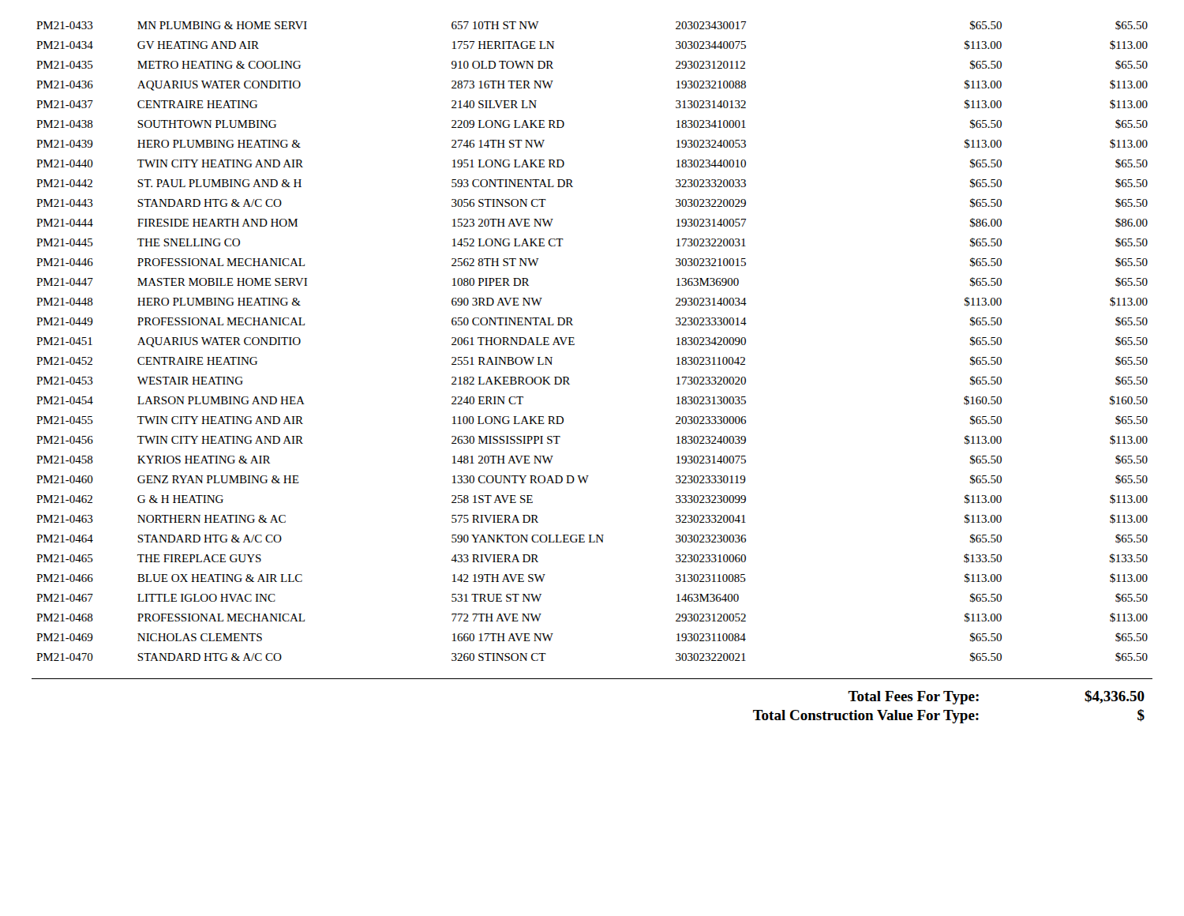| PM21-0433 | MN PLUMBING & HOME SERVI | 657 10TH ST NW | 203023430017 | $65.50 | $65.50 |
| PM21-0434 | GV HEATING AND AIR | 1757 HERITAGE LN | 303023440075 | $113.00 | $113.00 |
| PM21-0435 | METRO HEATING & COOLING | 910 OLD TOWN DR | 293023120112 | $65.50 | $65.50 |
| PM21-0436 | AQUARIUS WATER CONDITIO | 2873 16TH TER NW | 193023210088 | $113.00 | $113.00 |
| PM21-0437 | CENTRAIRE HEATING | 2140 SILVER LN | 313023140132 | $113.00 | $113.00 |
| PM21-0438 | SOUTHTOWN PLUMBING | 2209 LONG LAKE RD | 183023410001 | $65.50 | $65.50 |
| PM21-0439 | HERO PLUMBING HEATING & | 2746 14TH ST NW | 193023240053 | $113.00 | $113.00 |
| PM21-0440 | TWIN CITY HEATING AND AIR | 1951 LONG LAKE RD | 183023440010 | $65.50 | $65.50 |
| PM21-0442 | ST. PAUL PLUMBING AND & H | 593 CONTINENTAL DR | 323023320033 | $65.50 | $65.50 |
| PM21-0443 | STANDARD HTG & A/C CO | 3056 STINSON CT | 303023220029 | $65.50 | $65.50 |
| PM21-0444 | FIRESIDE HEARTH AND HOM | 1523 20TH AVE NW | 193023140057 | $86.00 | $86.00 |
| PM21-0445 | THE SNELLING CO | 1452 LONG LAKE CT | 173023220031 | $65.50 | $65.50 |
| PM21-0446 | PROFESSIONAL MECHANICAL | 2562 8TH ST NW | 303023210015 | $65.50 | $65.50 |
| PM21-0447 | MASTER MOBILE HOME SERVI | 1080 PIPER DR | 1363M36900 | $65.50 | $65.50 |
| PM21-0448 | HERO PLUMBING HEATING & | 690 3RD AVE NW | 293023140034 | $113.00 | $113.00 |
| PM21-0449 | PROFESSIONAL MECHANICAL | 650 CONTINENTAL DR | 323023330014 | $65.50 | $65.50 |
| PM21-0451 | AQUARIUS WATER CONDITIO | 2061 THORNDALE AVE | 183023420090 | $65.50 | $65.50 |
| PM21-0452 | CENTRAIRE HEATING | 2551 RAINBOW LN | 183023110042 | $65.50 | $65.50 |
| PM21-0453 | WESTAIR HEATING | 2182 LAKEBROOK DR | 173023320020 | $65.50 | $65.50 |
| PM21-0454 | LARSON PLUMBING AND HEA | 2240 ERIN CT | 183023130035 | $160.50 | $160.50 |
| PM21-0455 | TWIN CITY HEATING AND AIR | 1100 LONG LAKE RD | 203023330006 | $65.50 | $65.50 |
| PM21-0456 | TWIN CITY HEATING AND AIR | 2630 MISSISSIPPI ST | 183023240039 | $113.00 | $113.00 |
| PM21-0458 | KYRIOS HEATING & AIR | 1481 20TH AVE NW | 193023140075 | $65.50 | $65.50 |
| PM21-0460 | GENZ RYAN PLUMBING & HE | 1330 COUNTY ROAD D W | 323023330119 | $65.50 | $65.50 |
| PM21-0462 | G & H HEATING | 258 1ST AVE SE | 333023230099 | $113.00 | $113.00 |
| PM21-0463 | NORTHERN HEATING & AC | 575 RIVIERA DR | 323023320041 | $113.00 | $113.00 |
| PM21-0464 | STANDARD HTG & A/C CO | 590 YANKTON COLLEGE LN | 303023230036 | $65.50 | $65.50 |
| PM21-0465 | THE FIREPLACE GUYS | 433 RIVIERA DR | 323023310060 | $133.50 | $133.50 |
| PM21-0466 | BLUE OX HEATING & AIR LLC | 142 19TH AVE SW | 313023110085 | $113.00 | $113.00 |
| PM21-0467 | LITTLE IGLOO HVAC INC | 531 TRUE ST NW | 1463M36400 | $65.50 | $65.50 |
| PM21-0468 | PROFESSIONAL MECHANICAL | 772 7TH AVE NW | 293023120052 | $113.00 | $113.00 |
| PM21-0469 | NICHOLAS CLEMENTS | 1660 17TH AVE NW | 193023110084 | $65.50 | $65.50 |
| PM21-0470 | STANDARD HTG & A/C CO | 3260 STINSON CT | 303023220021 | $65.50 | $65.50 |
| Total Fees For Type: | $4,336.50 |
| Total Construction Value For Type: | $ |